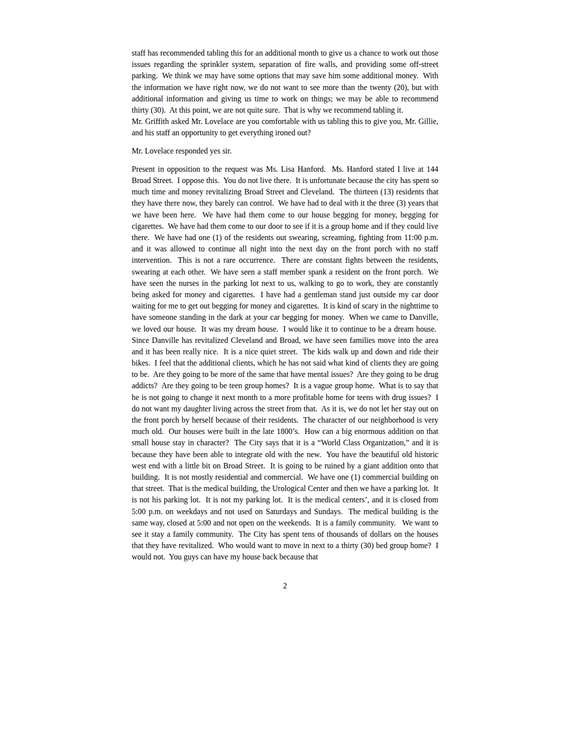staff has recommended tabling this for an additional month to give us a chance to work out those issues regarding the sprinkler system, separation of fire walls, and providing some off-street parking. We think we may have some options that may save him some additional money. With the information we have right now, we do not want to see more than the twenty (20), but with additional information and giving us time to work on things; we may be able to recommend thirty (30). At this point, we are not quite sure. That is why we recommend tabling it.
Mr. Griffith asked Mr. Lovelace are you comfortable with us tabling this to give you, Mr. Gillie, and his staff an opportunity to get everything ironed out?
Mr. Lovelace responded yes sir.
Present in opposition to the request was Ms. Lisa Hanford. Ms. Hanford stated I live at 144 Broad Street. I oppose this. You do not live there. It is unfortunate because the city has spent so much time and money revitalizing Broad Street and Cleveland. The thirteen (13) residents that they have there now, they barely can control. We have had to deal with it the three (3) years that we have been here. We have had them come to our house begging for money, begging for cigarettes. We have had them come to our door to see if it is a group home and if they could live there. We have had one (1) of the residents out swearing, screaming, fighting from 11:00 p.m. and it was allowed to continue all night into the next day on the front porch with no staff intervention. This is not a rare occurrence. There are constant fights between the residents, swearing at each other. We have seen a staff member spank a resident on the front porch. We have seen the nurses in the parking lot next to us, walking to go to work, they are constantly being asked for money and cigarettes. I have had a gentleman stand just outside my car door waiting for me to get out begging for money and cigarettes. It is kind of scary in the nighttime to have someone standing in the dark at your car begging for money. When we came to Danville, we loved our house. It was my dream house. I would like it to continue to be a dream house. Since Danville has revitalized Cleveland and Broad, we have seen families move into the area and it has been really nice. It is a nice quiet street. The kids walk up and down and ride their bikes. I feel that the additional clients, which he has not said what kind of clients they are going to be. Are they going to be more of the same that have mental issues? Are they going to be drug addicts? Are they going to be teen group homes? It is a vague group home. What is to say that he is not going to change it next month to a more profitable home for teens with drug issues? I do not want my daughter living across the street from that. As it is, we do not let her stay out on the front porch by herself because of their residents. The character of our neighborhood is very much old. Our houses were built in the late 1800’s. How can a big enormous addition on that small house stay in character? The City says that it is a “World Class Organization,” and it is because they have been able to integrate old with the new. You have the beautiful old historic west end with a little bit on Broad Street. It is going to be ruined by a giant addition onto that building. It is not mostly residential and commercial. We have one (1) commercial building on that street. That is the medical building, the Urological Center and then we have a parking lot. It is not his parking lot. It is not my parking lot. It is the medical centers’, and it is closed from 5:00 p.m. on weekdays and not used on Saturdays and Sundays. The medical building is the same way, closed at 5:00 and not open on the weekends. It is a family community. We want to see it stay a family community. The City has spent tens of thousands of dollars on the houses that they have revitalized. Who would want to move in next to a thirty (30) bed group home? I would not. You guys can have my house back because that
2